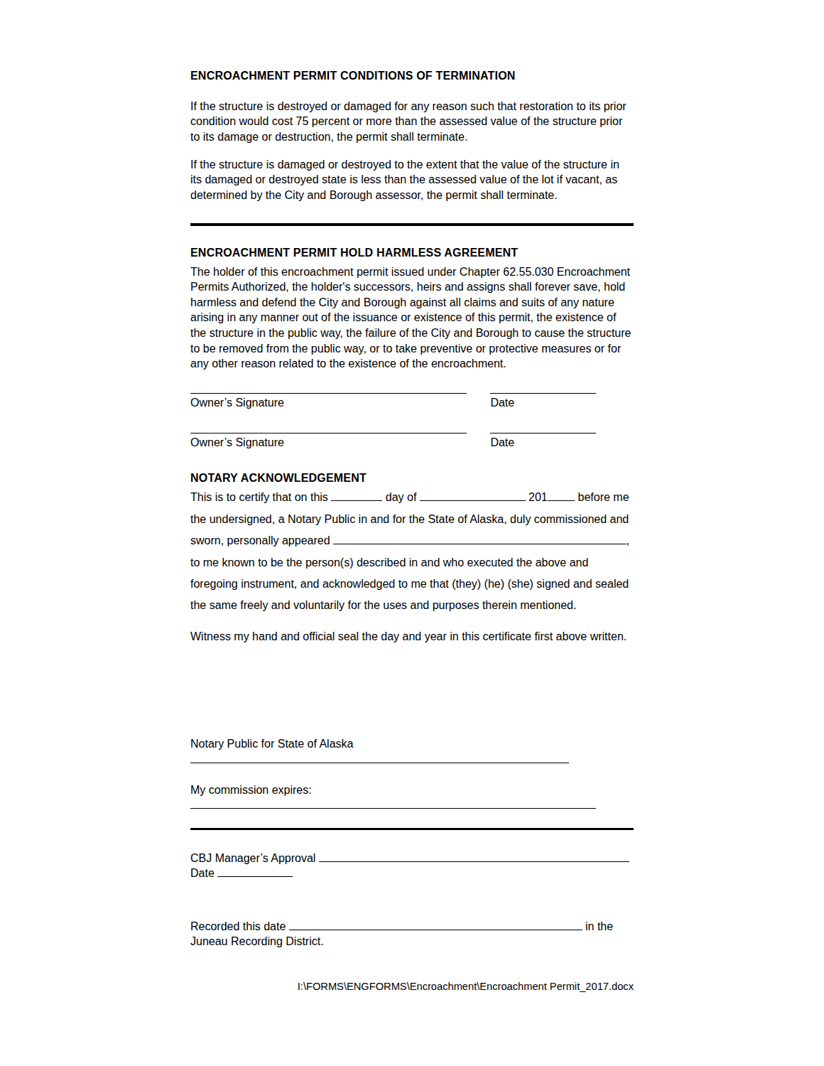ENCROACHMENT PERMIT CONDITIONS OF TERMINATION
If the structure is destroyed or damaged for any reason such that restoration to its prior condition would cost 75 percent or more than the assessed value of the structure prior to its damage or destruction, the permit shall terminate.
If the structure is damaged or destroyed to the extent that the value of the structure in its damaged or destroyed state is less than the assessed value of the lot if vacant, as determined by the City and Borough assessor, the permit shall terminate.
ENCROACHMENT PERMIT HOLD HARMLESS AGREEMENT
The holder of this encroachment permit issued under Chapter 62.55.030 Encroachment Permits Authorized, the holder's successors, heirs and assigns shall forever save, hold harmless and defend the City and Borough against all claims and suits of any nature arising in any manner out of the issuance or existence of this permit, the existence of the structure in the public way, the failure of the City and Borough to cause the structure to be removed from the public way, or to take preventive or protective measures or for any other reason related to the existence of the encroachment.
Owner’s Signature
Date
Owner’s Signature
Date
NOTARY ACKNOWLEDGEMENT
This is to certify that on this day of 201 before me the undersigned, a Notary Public in and for the State of Alaska, duly commissioned and sworn, personally appeared , to me known to be the person(s) described in and who executed the above and foregoing instrument, and acknowledged to me that (they) (he) (she) signed and sealed the same freely and voluntarily for the uses and purposes therein mentioned.
Witness my hand and official seal the day and year in this certificate first above written.
Notary Public for State of Alaska
My commission expires:
CBJ Manager’s Approval Date
Recorded this date in the Juneau Recording District.
I:\FORMS\ENGFORMS\Encroachment\Encroachment Permit_2017.docx